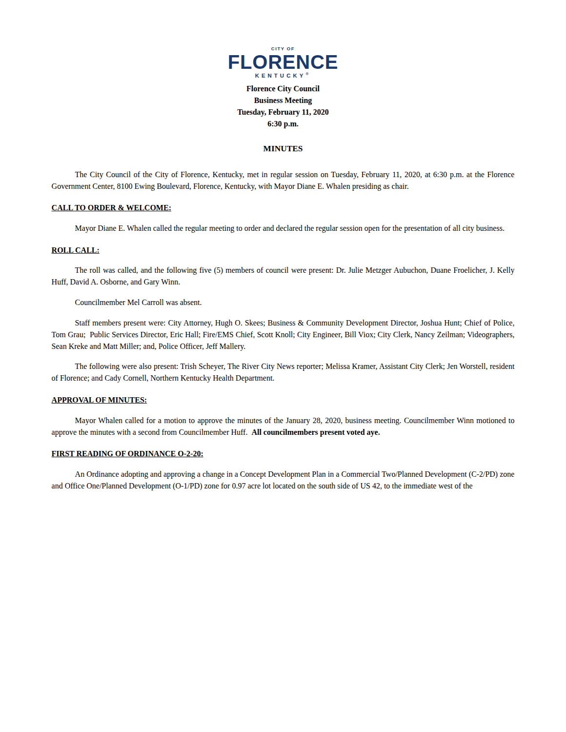CITY OF
FLORENCE
KENTUCKY®
Florence City Council
Business Meeting
Tuesday, February 11, 2020
6:30 p.m.
MINUTES
The City Council of the City of Florence, Kentucky, met in regular session on Tuesday, February 11, 2020, at 6:30 p.m. at the Florence Government Center, 8100 Ewing Boulevard, Florence, Kentucky, with Mayor Diane E. Whalen presiding as chair.
CALL TO ORDER & WELCOME:
Mayor Diane E. Whalen called the regular meeting to order and declared the regular session open for the presentation of all city business.
ROLL CALL:
The roll was called, and the following five (5) members of council were present: Dr. Julie Metzger Aubuchon, Duane Froelicher, J. Kelly Huff, David A. Osborne, and Gary Winn.
Councilmember Mel Carroll was absent.
Staff members present were: City Attorney, Hugh O. Skees; Business & Community Development Director, Joshua Hunt; Chief of Police, Tom Grau; Public Services Director, Eric Hall; Fire/EMS Chief, Scott Knoll; City Engineer, Bill Viox; City Clerk, Nancy Zeilman; Videographers, Sean Kreke and Matt Miller; and, Police Officer, Jeff Mallery.
The following were also present: Trish Scheyer, The River City News reporter; Melissa Kramer, Assistant City Clerk; Jen Worstell, resident of Florence; and Cady Cornell, Northern Kentucky Health Department.
APPROVAL OF MINUTES:
Mayor Whalen called for a motion to approve the minutes of the January 28, 2020, business meeting. Councilmember Winn motioned to approve the minutes with a second from Councilmember Huff. All councilmembers present voted aye.
FIRST READING OF ORDINANCE O-2-20:
An Ordinance adopting and approving a change in a Concept Development Plan in a Commercial Two/Planned Development (C-2/PD) zone and Office One/Planned Development (O-1/PD) zone for 0.97 acre lot located on the south side of US 42, to the immediate west of the